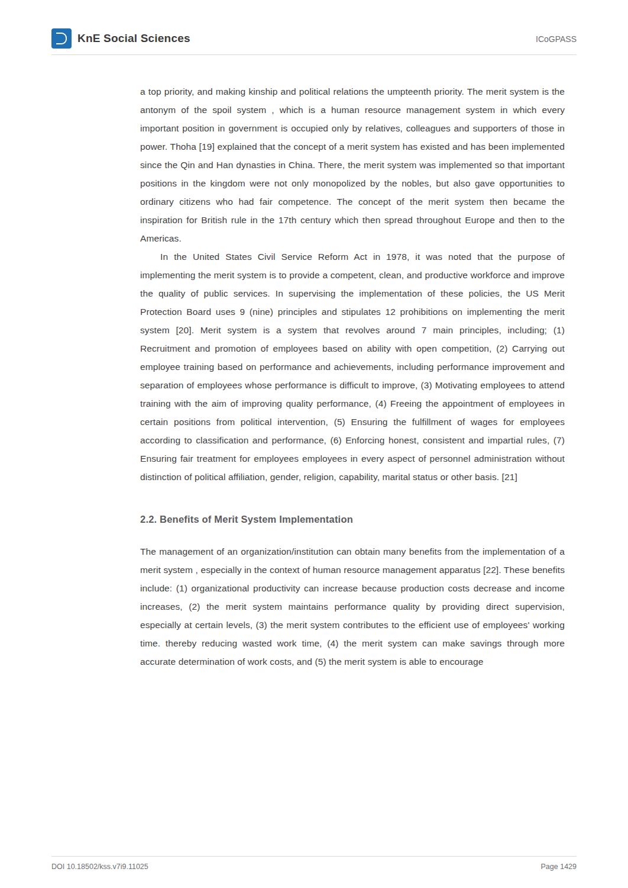KnE Social Sciences
ICoGPASS
a top priority, and making kinship and political relations the umpteenth priority. The merit system is the antonym of the spoil system , which is a human resource management system in which every important position in government is occupied only by relatives, colleagues and supporters of those in power. Thoha [19] explained that the concept of a merit system has existed and has been implemented since the Qin and Han dynasties in China. There, the merit system was implemented so that important positions in the kingdom were not only monopolized by the nobles, but also gave opportunities to ordinary citizens who had fair competence. The concept of the merit system then became the inspiration for British rule in the 17th century which then spread throughout Europe and then to the Americas.
In the United States Civil Service Reform Act in 1978, it was noted that the purpose of implementing the merit system is to provide a competent, clean, and productive workforce and improve the quality of public services. In supervising the implementation of these policies, the US Merit Protection Board uses 9 (nine) principles and stipulates 12 prohibitions on implementing the merit system [20]. Merit system is a system that revolves around 7 main principles, including; (1) Recruitment and promotion of employees based on ability with open competition, (2) Carrying out employee training based on performance and achievements, including performance improvement and separation of employees whose performance is difficult to improve, (3) Motivating employees to attend training with the aim of improving quality performance, (4) Freeing the appointment of employees in certain positions from political intervention, (5) Ensuring the fulfillment of wages for employees according to classification and performance, (6) Enforcing honest, consistent and impartial rules, (7) Ensuring fair treatment for employees employees in every aspect of personnel administration without distinction of political affiliation, gender, religion, capability, marital status or other basis. [21]
2.2. Benefits of Merit System Implementation
The management of an organization/institution can obtain many benefits from the implementation of a merit system , especially in the context of human resource management apparatus [22]. These benefits include: (1) organizational productivity can increase because production costs decrease and income increases, (2) the merit system maintains performance quality by providing direct supervision, especially at certain levels, (3) the merit system contributes to the efficient use of employees' working time. thereby reducing wasted work time, (4) the merit system can make savings through more accurate determination of work costs, and (5) the merit system is able to encourage
DOI 10.18502/kss.v7i9.11025
Page 1429